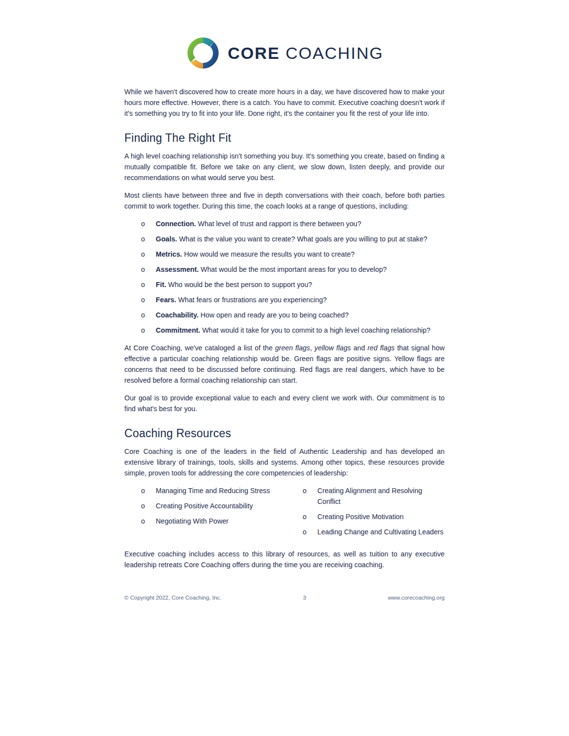CORE COACHING
While we haven't discovered how to create more hours in a day, we have discovered how to make your hours more effective. However, there is a catch. You have to commit. Executive coaching doesn't work if it's something you try to fit into your life. Done right, it's the container you fit the rest of your life into.
Finding The Right Fit
A high level coaching relationship isn't something you buy. It's something you create, based on finding a mutually compatible fit. Before we take on any client, we slow down, listen deeply, and provide our recommendations on what would serve you best.
Most clients have between three and five in depth conversations with their coach, before both parties commit to work together. During this time, the coach looks at a range of questions, including:
Connection. What level of trust and rapport is there between you?
Goals. What is the value you want to create? What goals are you willing to put at stake?
Metrics. How would we measure the results you want to create?
Assessment. What would be the most important areas for you to develop?
Fit. Who would be the best person to support you?
Fears. What fears or frustrations are you experiencing?
Coachability. How open and ready are you to being coached?
Commitment. What would it take for you to commit to a high level coaching relationship?
At Core Coaching, we've cataloged a list of the green flags, yellow flags and red flags that signal how effective a particular coaching relationship would be. Green flags are positive signs. Yellow flags are concerns that need to be discussed before continuing. Red flags are real dangers, which have to be resolved before a formal coaching relationship can start.
Our goal is to provide exceptional value to each and every client we work with. Our commitment is to find what's best for you.
Coaching Resources
Core Coaching is one of the leaders in the field of Authentic Leadership and has developed an extensive library of trainings, tools, skills and systems. Among other topics, these resources provide simple, proven tools for addressing the core competencies of leadership:
Managing Time and Reducing Stress
Creating Positive Accountability
Negotiating With Power
Creating Alignment and Resolving Conflict
Creating Positive Motivation
Leading Change and Cultivating Leaders
Executive coaching includes access to this library of resources, as well as tuition to any executive leadership retreats Core Coaching offers during the time you are receiving coaching.
© Copyright 2022, Core Coaching, Inc.
3
www.corecoaching.org